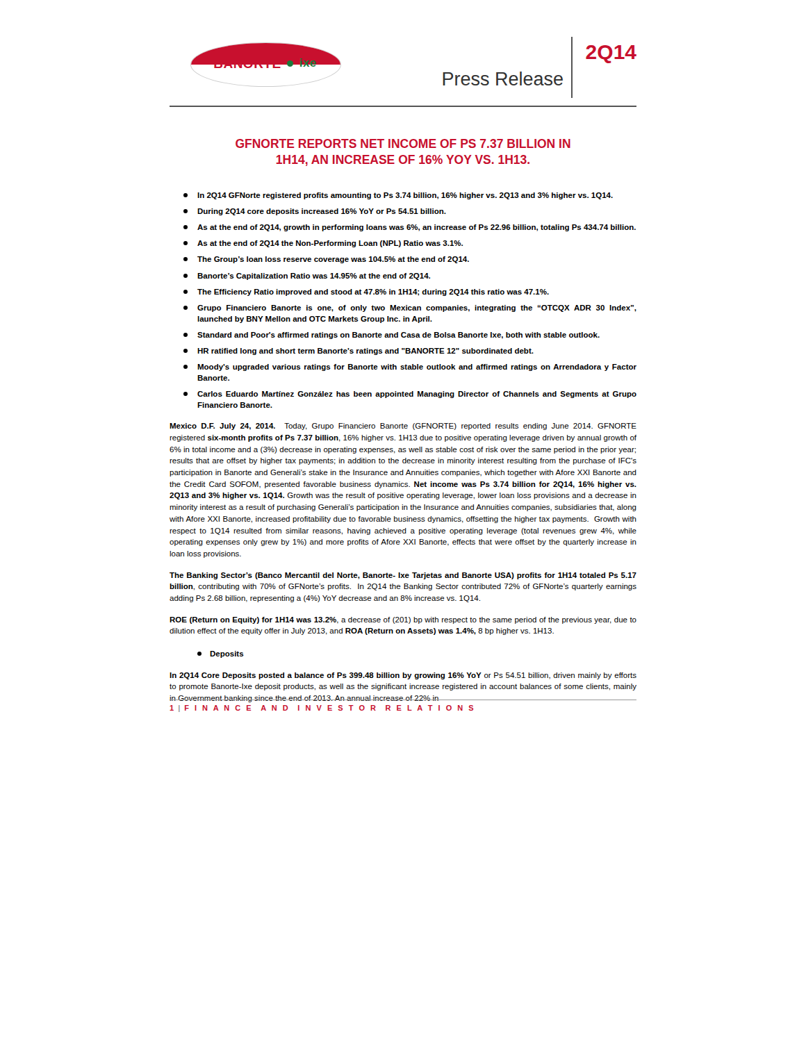BANORTE ixe
2Q14
Press Release
GFNORTE REPORTS NET INCOME OF PS 7.37 BILLION IN
1H14, AN INCREASE OF 16% YOY VS. 1H13.
In 2Q14 GFNorte registered profits amounting to Ps 3.74 billion, 16% higher vs. 2Q13 and 3% higher vs. 1Q14.
During 2Q14 core deposits increased 16% YoY or Ps 54.51 billion.
As at the end of 2Q14, growth in performing loans was 6%, an increase of Ps 22.96 billion, totaling Ps 434.74 billion.
As at the end of 2Q14 the Non-Performing Loan (NPL) Ratio was 3.1%.
The Group’s loan loss reserve coverage was 104.5% at the end of 2Q14.
Banorte’s Capitalization Ratio was 14.95% at the end of 2Q14.
The Efficiency Ratio improved and stood at 47.8% in 1H14; during 2Q14 this ratio was 47.1%.
Grupo Financiero Banorte is one, of only two Mexican companies, integrating the “OTCQX ADR 30 Index”, launched by BNY Mellon and OTC Markets Group Inc. in April.
Standard and Poor's affirmed ratings on Banorte and Casa de Bolsa Banorte Ixe, both with stable outlook.
HR ratified long and short term Banorte's ratings and "BANORTE 12" subordinated debt.
Moody's upgraded various ratings for Banorte with stable outlook and affirmed ratings on Arrendadora y Factor Banorte.
Carlos Eduardo Martínez González has been appointed Managing Director of Channels and Segments at Grupo Financiero Banorte.
Mexico D.F. July 24, 2014. Today, Grupo Financiero Banorte (GFNORTE) reported results ending June 2014. GFNORTE registered six-month profits of Ps 7.37 billion, 16% higher vs. 1H13 due to positive operating leverage driven by annual growth of 6% in total income and a (3%) decrease in operating expenses, as well as stable cost of risk over the same period in the prior year; results that are offset by higher tax payments; in addition to the decrease in minority interest resulting from the purchase of IFC's participation in Banorte and Generali’s stake in the Insurance and Annuities companies, which together with Afore XXI Banorte and the Credit Card SOFOM, presented favorable business dynamics. Net income was Ps 3.74 billion for 2Q14, 16% higher vs. 2Q13 and 3% higher vs. 1Q14. Growth was the result of positive operating leverage, lower loan loss provisions and a decrease in minority interest as a result of purchasing Generali’s participation in the Insurance and Annuities companies, subsidiaries that, along with Afore XXI Banorte, increased profitability due to favorable business dynamics, offsetting the higher tax payments. Growth with respect to 1Q14 resulted from similar reasons, having achieved a positive operating leverage (total revenues grew 4%, while operating expenses only grew by 1%) and more profits of Afore XXI Banorte, effects that were offset by the quarterly increase in loan loss provisions.
The Banking Sector’s (Banco Mercantil del Norte, Banorte- Ixe Tarjetas and Banorte USA) profits for 1H14 totaled Ps 5.17 billion, contributing with 70% of GFNorte’s profits. In 2Q14 the Banking Sector contributed 72% of GFNorte’s quarterly earnings adding Ps 2.68 billion, representing a (4%) YoY decrease and an 8% increase vs. 1Q14.
ROE (Return on Equity) for 1H14 was 13.2%, a decrease of (201) bp with respect to the same period of the previous year, due to dilution effect of the equity offer in July 2013, and ROA (Return on Assets) was 1.4%, 8 bp higher vs. 1H13.
Deposits
In 2Q14 Core Deposits posted a balance of Ps 399.48 billion by growing 16% YoY or Ps 54.51 billion, driven mainly by efforts to promote Banorte-Ixe deposit products, as well as the significant increase registered in account balances of some clients, mainly in Government banking since the end of 2013. An annual increase of 22% in
1|F I N A N C E A N D I N V E S T O R R E L A T I O N S